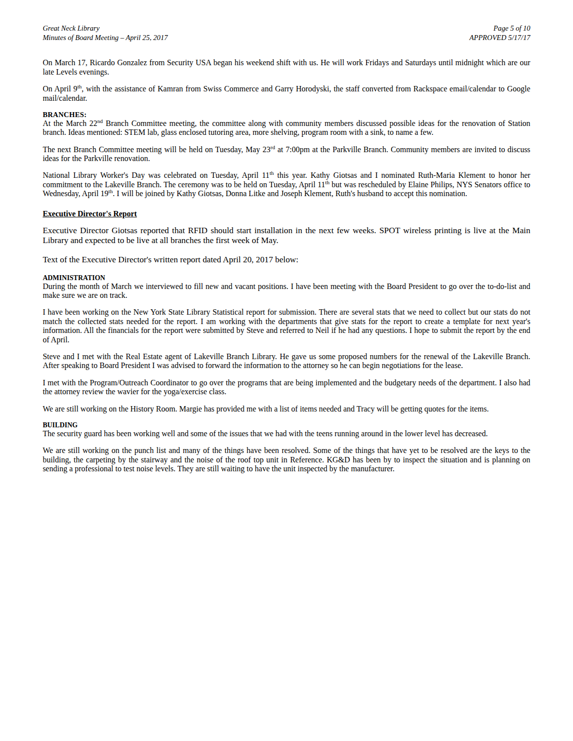Great Neck Library
Minutes of Board Meeting – April 25, 2017
Page 5 of 10
APPROVED 5/17/17
On March 17, Ricardo Gonzalez from Security USA began his weekend shift with us. He will work Fridays and Saturdays until midnight which are our late Levels evenings.
On April 9th, with the assistance of Kamran from Swiss Commerce and Garry Horodyski, the staff converted from Rackspace email/calendar to Google mail/calendar.
BRANCHES:
At the March 22nd Branch Committee meeting, the committee along with community members discussed possible ideas for the renovation of Station branch. Ideas mentioned: STEM lab, glass enclosed tutoring area, more shelving, program room with a sink, to name a few.
The next Branch Committee meeting will be held on Tuesday, May 23rd at 7:00pm at the Parkville Branch. Community members are invited to discuss ideas for the Parkville renovation.
National Library Worker's Day was celebrated on Tuesday, April 11th this year. Kathy Giotsas and I nominated Ruth-Maria Klement to honor her commitment to the Lakeville Branch. The ceremony was to be held on Tuesday, April 11th but was rescheduled by Elaine Philips, NYS Senators office to Wednesday, April 19th. I will be joined by Kathy Giotsas, Donna Litke and Joseph Klement, Ruth's husband to accept this nomination.
Executive Director's Report
Executive Director Giotsas reported that RFID should start installation in the next few weeks. SPOT wireless printing is live at the Main Library and expected to be live at all branches the first week of May.
Text of the Executive Director's written report dated April 20, 2017 below:
Administration
During the month of March we interviewed to fill new and vacant positions. I have been meeting with the Board President to go over the to-do-list and make sure we are on track.
I have been working on the New York State Library Statistical report for submission. There are several stats that we need to collect but our stats do not match the collected stats needed for the report. I am working with the departments that give stats for the report to create a template for next year's information. All the financials for the report were submitted by Steve and referred to Neil if he had any questions. I hope to submit the report by the end of April.
Steve and I met with the Real Estate agent of Lakeville Branch Library. He gave us some proposed numbers for the renewal of the Lakeville Branch. After speaking to Board President I was advised to forward the information to the attorney so he can begin negotiations for the lease.
I met with the Program/Outreach Coordinator to go over the programs that are being implemented and the budgetary needs of the department. I also had the attorney review the wavier for the yoga/exercise class.
We are still working on the History Room. Margie has provided me with a list of items needed and Tracy will be getting quotes for the items.
Building
The security guard has been working well and some of the issues that we had with the teens running around in the lower level has decreased.
We are still working on the punch list and many of the things have been resolved. Some of the things that have yet to be resolved are the keys to the building, the carpeting by the stairway and the noise of the roof top unit in Reference. KG&D has been by to inspect the situation and is planning on sending a professional to test noise levels. They are still waiting to have the unit inspected by the manufacturer.